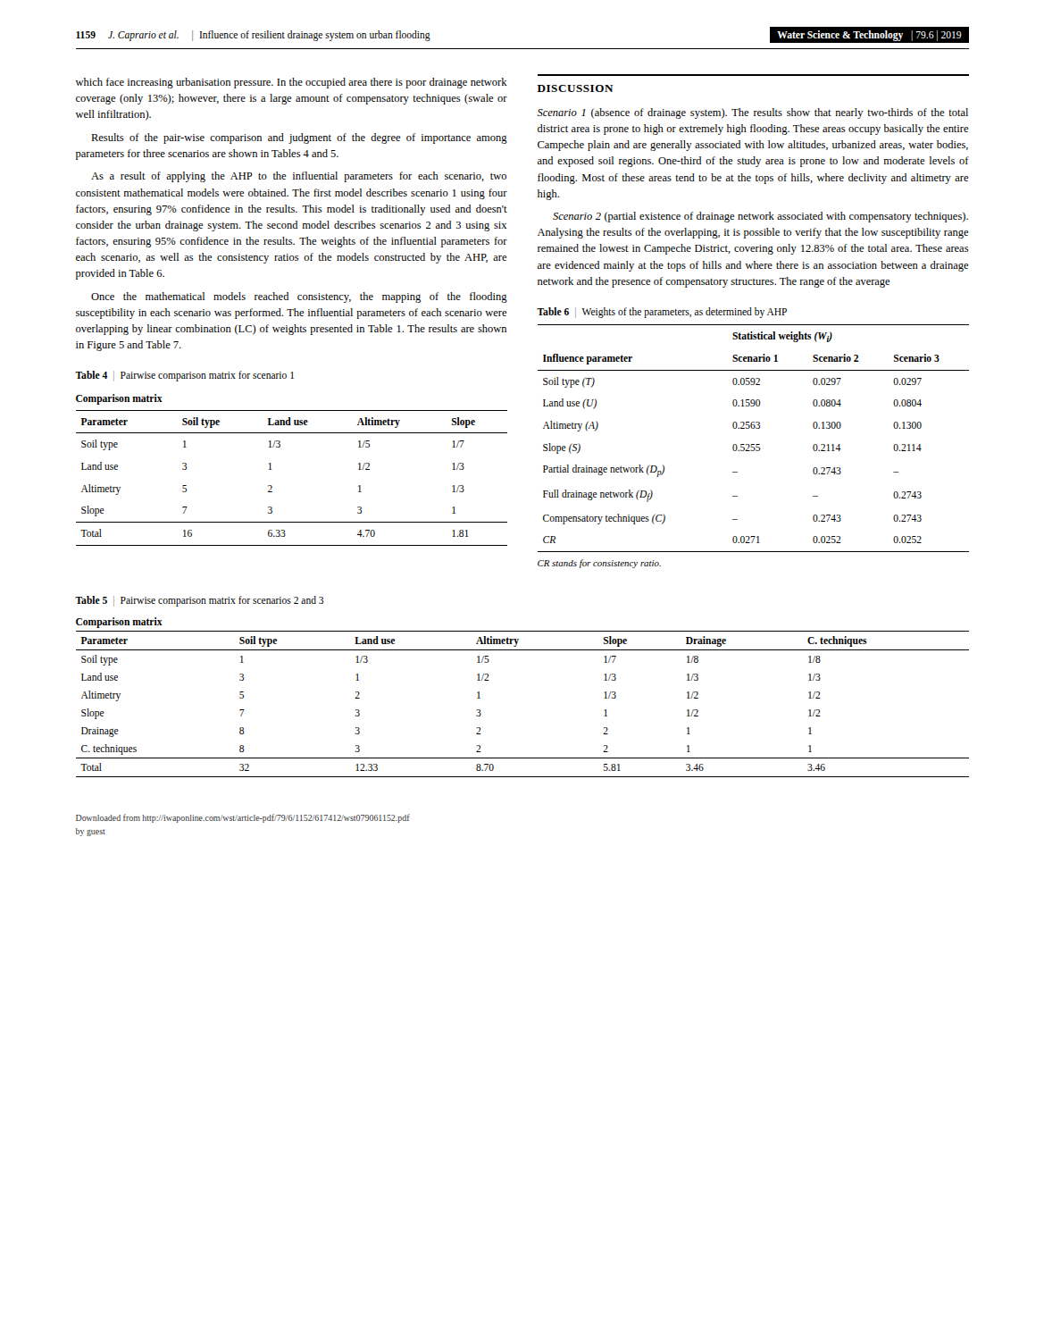1159 J. Caprario et al. | Influence of resilient drainage system on urban flooding Water Science & Technology | 79.6 | 2019
which face increasing urbanisation pressure. In the occupied area there is poor drainage network coverage (only 13%); however, there is a large amount of compensatory techniques (swale or well infiltration).
Results of the pair-wise comparison and judgment of the degree of importance among parameters for three scenarios are shown in Tables 4 and 5.
As a result of applying the AHP to the influential parameters for each scenario, two consistent mathematical models were obtained. The first model describes scenario 1 using four factors, ensuring 97% confidence in the results. This model is traditionally used and doesn't consider the urban drainage system. The second model describes scenarios 2 and 3 using six factors, ensuring 95% confidence in the results. The weights of the influential parameters for each scenario, as well as the consistency ratios of the models constructed by the AHP, are provided in Table 6.
Once the mathematical models reached consistency, the mapping of the flooding susceptibility in each scenario was performed. The influential parameters of each scenario were overlapping by linear combination (LC) of weights presented in Table 1. The results are shown in Figure 5 and Table 7.
Table 4|Pairwise comparison matrix for scenario 1
Comparison matrix
| Parameter | Soil type | Land use | Altimetry | Slope |
| --- | --- | --- | --- | --- |
| Soil type | 1 | 1/3 | 1/5 | 1/7 |
| Land use | 3 | 1 | 1/2 | 1/3 |
| Altimetry | 5 | 2 | 1 | 1/3 |
| Slope | 7 | 3 | 3 | 1 |
| Total | 16 | 6.33 | 4.70 | 1.81 |
Discussion
Scenario 1 (absence of drainage system). The results show that nearly two-thirds of the total district area is prone to high or extremely high flooding. These areas occupy basically the entire Campeche plain and are generally associated with low altitudes, urbanized areas, water bodies, and exposed soil regions. One-third of the study area is prone to low and moderate levels of flooding. Most of these areas tend to be at the tops of hills, where declivity and altimetry are high.
Scenario 2 (partial existence of drainage network associated with compensatory techniques). Analysing the results of the overlapping, it is possible to verify that the low susceptibility range remained the lowest in Campeche District, covering only 12.83% of the total area. These areas are evidenced mainly at the tops of hills and where there is an association between a drainage network and the presence of compensatory structures. The range of the average
Table 6|Weights of the parameters, as determined by AHP
| | Statistical weights (W i ) |
| --- | --- |
| Influence parameter | Scenario 1 | Scenario 2 | Scenario 3 |
| Soil type (T) | 0.0592 | 0.0297 | 0.0297 |
| Land use (U) | 0.1590 | 0.0804 | 0.0804 |
| Altimetry (A) | 0.2563 | 0.1300 | 0.1300 |
| Slope (S) | 0.5255 | 0.2114 | 0.2114 |
| Partial drainage network (D p ) | – | 0.2743 | – |
| Full drainage network (D f ) | – | – | 0.2743 |
| Compensatory techniques (C) | – | 0.2743 | 0.2743 |
| CR | 0.0271 | 0.0252 | 0.0252 |
CR stands for consistency ratio.
Table 5|Pairwise comparison matrix for scenarios 2 and 3
Comparison matrix
| Parameter | Soil type | Land use | Altimetry | Slope | Drainage | C. techniques |
| --- | --- | --- | --- | --- | --- | --- |
| Soil type | 1 | 1/3 | 1/5 | 1/7 | 1/8 | 1/8 |
| Land use | 3 | 1 | 1/2 | 1/3 | 1/3 | 1/3 |
| Altimetry | 5 | 2 | 1 | 1/3 | 1/2 | 1/2 |
| Slope | 7 | 3 | 3 | 1 | 1/2 | 1/2 |
| Drainage | 8 | 3 | 2 | 2 | 1 | 1 |
| C. techniques | 8 | 3 | 2 | 2 | 1 | 1 |
| Total | 32 | 12.33 | 8.70 | 5.81 | 3.46 | 3.46 |
Downloaded from http://iwaponline.com/wst/article-pdf/79/6/1152/617412/wst079061152.pdf
by guest